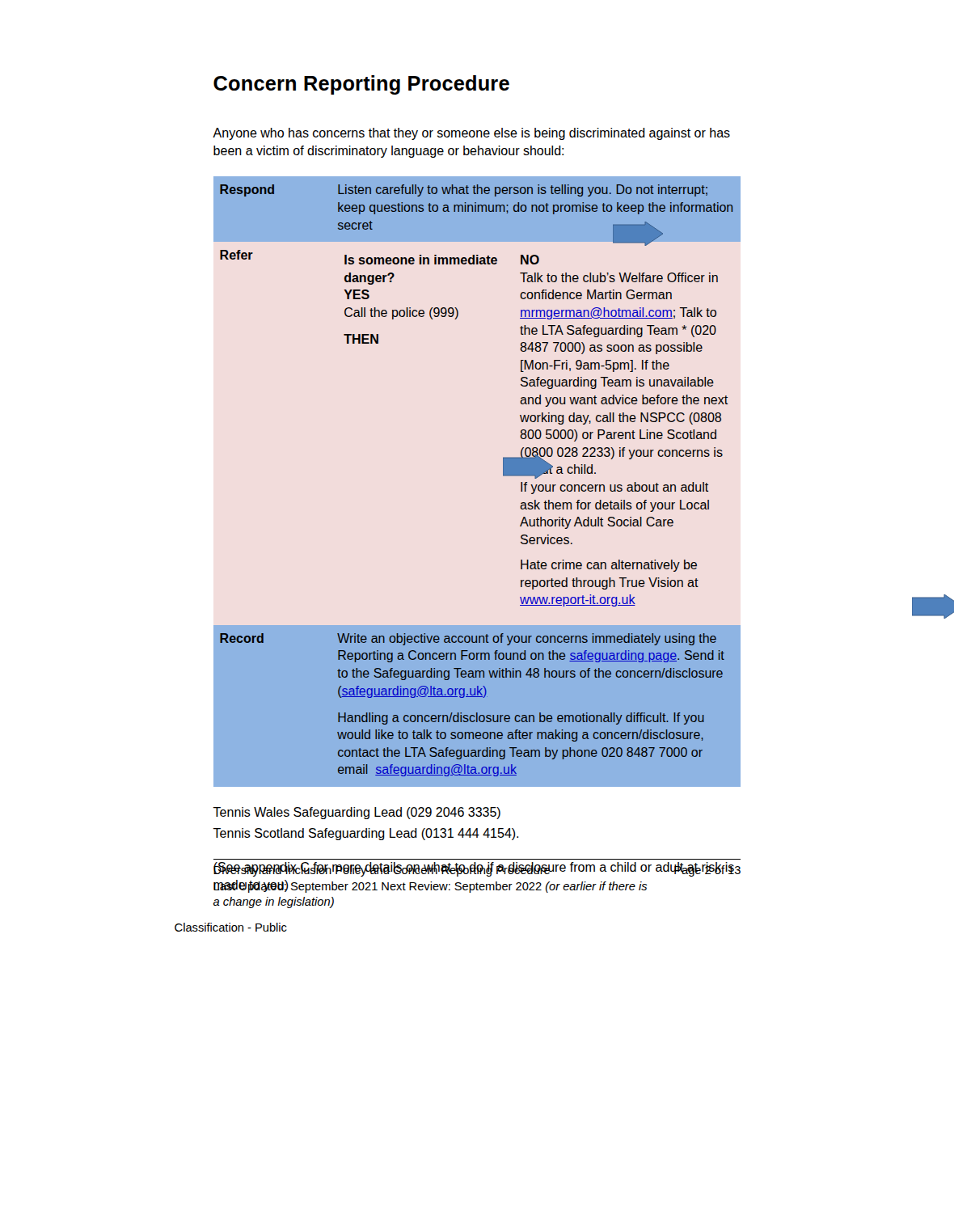Concern Reporting Procedure
Anyone who has concerns that they or someone else is being discriminated against or has been a victim of discriminatory language or behaviour should:
| Respond | Listen carefully to what the person is telling you. Do not interrupt; keep questions to a minimum; do not promise to keep the information secret |
| Refer | / Is someone in immediate danger? YES Call the police (999) THEN / NO Talk to the club’s Welfare Officer in confidence Martin German mrmgerman@hotmail.com ; Talk to the LTA Safeguarding Team * (020 8487 7000) as soon as possible [Mon-Fri, 9am-5pm]. If the Safeguarding Team is unavailable and you want advice before the next working day, call the NSPCC (0808 800 5000) or Parent Line Scotland (0800 028 2233) if your concerns is about a child. If your concern us about an adult ask them for details of your Local Authority Adult Social Care Services. Hate crime can alternatively be reported through True Vision at www.report-it.org.uk / |
| Record | Write an objective account of your concerns immediately using the Reporting a Concern Form found on the safeguarding page . Send it to the Safeguarding Team within 48 hours of the concern/disclosure ( safeguarding@lta.org.uk) Handling a concern/disclosure can be emotionally difficult. If you would like to talk to someone after making a concern/disclosure, contact the LTA Safeguarding Team by phone 020 8487 7000 or email safeguarding@lta.org.uk |
Tennis Wales Safeguarding Lead (029 2046 3335)
Tennis Scotland Safeguarding Lead (0131 444 4154).
(See appendix C for more details on what to do if a disclosure from a child or adult at risk is made to you)
Diversity and Inclusion Policy and Concern Reporting Procedure
Last Updated: September 2021 Next Review: September 2022 (or earlier if there is a change in legislation)
Page 2 of 13
Classification - Public